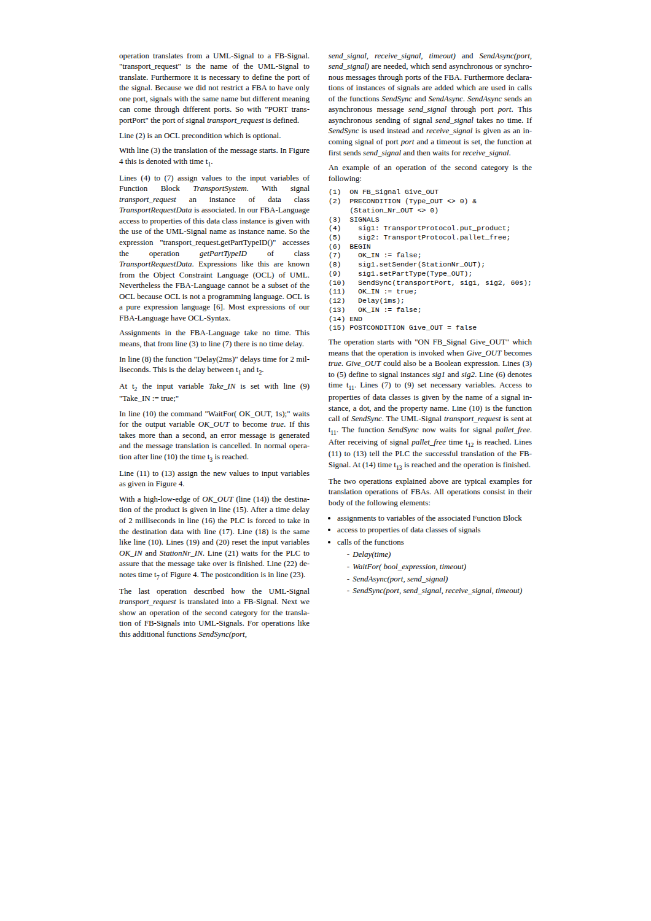operation translates from a UML-Signal to a FB-Signal. "transport_request" is the name of the UML-Signal to translate. Furthermore it is necessary to define the port of the signal. Because we did not restrict a FBA to have only one port, signals with the same name but different meaning can come through different ports. So with "PORT transportPort" the port of signal transport_request is defined.
Line (2) is an OCL precondition which is optional.
With line (3) the translation of the message starts. In Figure 4 this is denoted with time t1.
Lines (4) to (7) assign values to the input variables of Function Block TransportSystem. With signal transport_request an instance of data class TransportRequestData is associated. In our FBA-Language access to properties of this data class instance is given with the use of the UML-Signal name as instance name. So the expression "transport_request.getPartTypeID()" accesses the operation getPartTypeID of class TransportRequestData. Expressions like this are known from the Object Constraint Language (OCL) of UML. Nevertheless the FBA-Language cannot be a subset of the OCL because OCL is not a programming language. OCL is a pure expression language [6]. Most expressions of our FBA-Language have OCL-Syntax.
Assignments in the FBA-Language take no time. This means, that from line (3) to line (7) there is no time delay.
In line (8) the function "Delay(2ms)" delays time for 2 milliseconds. This is the delay between t1 and t2.
At t2 the input variable Take_IN is set with line (9) "Take_IN := true;"
In line (10) the command "WaitFor( OK_OUT, 1s);" waits for the output variable OK_OUT to become true. If this takes more than a second, an error message is generated and the message translation is cancelled. In normal operation after line (10) the time t3 is reached.
Line (11) to (13) assign the new values to input variables as given in Figure 4.
With a high-low-edge of OK_OUT (line (14)) the destination of the product is given in line (15). After a time delay of 2 milliseconds in line (16) the PLC is forced to take in the destination data with line (17). Line (18) is the same like line (10). Lines (19) and (20) reset the input variables OK_IN and StationNr_IN. Line (21) waits for the PLC to assure that the message take over is finished. Line (22) denotes time t7 of Figure 4. The postcondition is in line (23).
The last operation described how the UML-Signal transport_request is translated into a FB-Signal. Next we show an operation of the second category for the translation of FB-Signals into UML-Signals. For operations like this additional functions SendSync(port,
send_signal, receive_signal, timeout) and SendAsync(port, send_signal) are needed, which send asynchronous or synchronous messages through ports of the FBA. Furthermore declarations of instances of signals are added which are used in calls of the functions SendSync and SendAsync. SendAsync sends an asynchronous message send_signal through port port. This asynchronous sending of signal send_signal takes no time. If SendSync is used instead and receive_signal is given as an incoming signal of port port and a timeout is set, the function at first sends send_signal and then waits for receive_signal.
An example of an operation of the second category is the following:
(1) ON FB_Signal Give_OUT (2) PRECONDITION (Type_OUT <> 0) & (Station_Nr_OUT <> 0) (3) SIGNALS (4) sig1: TransportProtocol.put_product; (5) sig2: TransportProtocol.pallet_free; (6) BEGIN (7) OK_IN := false; (8) sig1.setSender(StationNr_OUT); (9) sig1.setPartType(Type_OUT); (10) SendSync(transportPort, sig1, sig2, 60s); (11) OK_IN := true; (12) Delay(1ms); (13) OK_IN := false; (14) END (15) POSTCONDITION Give_OUT = false
The operation starts with "ON FB_Signal Give_OUT" which means that the operation is invoked when Give_OUT becomes true. Give_OUT could also be a Boolean expression. Lines (3) to (5) define to signal instances sig1 and sig2. Line (6) denotes time t11. Lines (7) to (9) set necessary variables. Access to properties of data classes is given by the name of a signal instance, a dot, and the property name. Line (10) is the function call of SendSync. The UML-Signal transport_request is sent at t11. The function SendSync now waits for signal pallet_free. After receiving of signal pallet_free time t12 is reached. Lines (11) to (13) tell the PLC the successful translation of the FB-Signal. At (14) time t13 is reached and the operation is finished.
The two operations explained above are typical examples for translation operations of FBAs. All operations consist in their body of the following elements:
assignments to variables of the associated Function Block
access to properties of data classes of signals
calls of the functions
Delay(time)
WaitFor( bool_expression, timeout)
SendAsync(port, send_signal)
SendSync(port, send_signal, receive_signal, timeout)